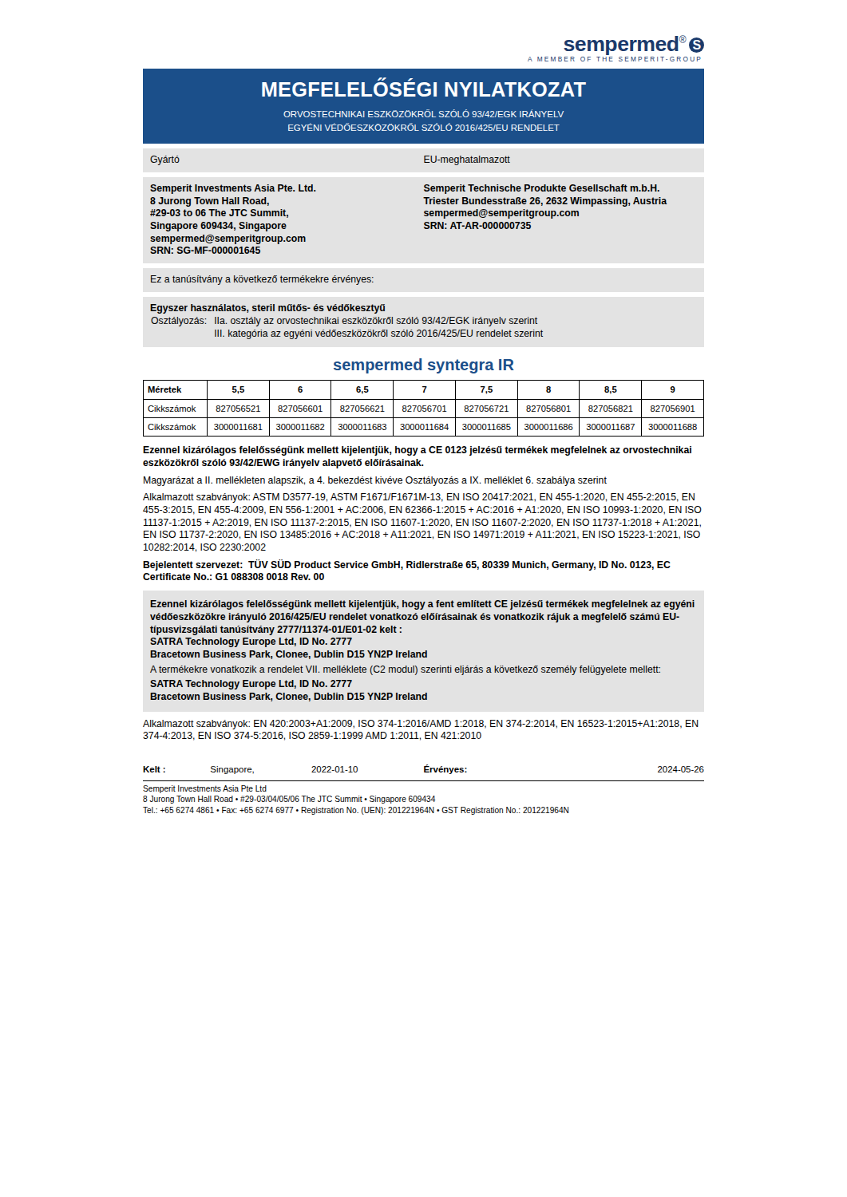sempermed®S
A MEMBER OF THE SEMPERIT-GROUP
MEGFELELŐSÉGI NYILATKOZAT
ORVOSTECHNIKAI ESZKÖZÖKRŐL SZÓLÓ 93/42/EGK IRÁNYELV
EGYÉNI VÉDŐESZKÖZÖKRŐL SZÓLÓ 2016/425/EU RENDELET
| Gyártó | EU-meghatalmazott |
| Semperit Investments Asia Pte. Ltd. 8 Jurong Town Hall Road, #29-03 to 06 The JTC Summit, Singapore 609434, Singapore sempermed@semperitgroup.com SRN: SG-MF-000001645 | Semperit Technische Produkte Gesellschaft m.b.H. Triester Bundesstraße 26, 2632 Wimpassing, Austria sempermed@semperitgroup.com SRN: AT-AR-000000735 |
Ez a tanúsítvány a következő termékekre érvényes:
Egyszer használatos, steril műtős- és védőkesztyű
| Osztályozás: | IIa. osztály az orvostechnikai eszközökről szóló 93/42/EGK irányelv szerint III. kategória az egyéni védőeszközökről szóló 2016/425/EU rendelet szerint |
sempermed syntegra IR
| Méretek | 5,5 | 6 | 6,5 | 7 | 7,5 | 8 | 8,5 | 9 |
| --- | --- | --- | --- | --- | --- | --- | --- | --- |
| Cikkszámok | 827056521 | 827056601 | 827056621 | 827056701 | 827056721 | 827056801 | 827056821 | 827056901 |
| Cikkszámok | 3000011681 | 3000011682 | 3000011683 | 3000011684 | 3000011685 | 3000011686 | 3000011687 | 3000011688 |
Ezennel kizárólagos felelősségünk mellett kijelentjük, hogy a CE 0123 jelzésű termékek megfelelnek az orvostechnikai eszközökről szóló 93/42/EWG irányelv alapvető előírásainak.
Magyarázat a II. mellékleten alapszik, a 4. bekezdést kivéve Osztályozás a IX. melléklet 6. szabálya szerint
Alkalmazott szabványok: ASTM D3577-19, ASTM F1671/F1671M-13, EN ISO 20417:2021, EN 455-1:2020, EN 455-2:2015, EN 455-3:2015, EN 455-4:2009, EN 556-1:2001 + AC:2006, EN 62366-1:2015 + AC:2016 + A1:2020, EN ISO 10993-1:2020, EN ISO 11137-1:2015 + A2:2019, EN ISO 11137-2:2015, EN ISO 11607-1:2020, EN ISO 11607-2:2020, EN ISO 11737-1:2018 + A1:2021, EN ISO 11737-2:2020, EN ISO 13485:2016 + AC:2018 + A11:2021, EN ISO 14971:2019 + A11:2021, EN ISO 15223-1:2021, ISO 10282:2014, ISO 2230:2002
Bejelentett szervezet: TÜV SÜD Product Service GmbH, Ridlerstraße 65, 80339 Munich, Germany, ID No. 0123, EC Certificate No.: G1 088308 0018 Rev. 00
Ezennel kizárólagos felelősségünk mellett kijelentjük, hogy a fent említett CE jelzésű termékek megfelelnek az egyéni védőeszközökre irányuló 2016/425/EU rendelet vonatkozó előírásainak és vonatkozik rájuk a megfelelő számú EU-típusvizsgálati tanúsítvány 2777/11374-01/E01-02 kelt :
SATRA Technology Europe Ltd, ID No. 2777
Bracetown Business Park, Clonee, Dublin D15 YN2P Ireland
A termékekre vonatkozik a rendelet VII. melléklete (C2 modul) szerinti eljárás a következő személy felügyelete mellett:
SATRA Technology Europe Ltd, ID No. 2777
Bracetown Business Park, Clonee, Dublin D15 YN2P Ireland
Alkalmazott szabványok: EN 420:2003+A1:2009, ISO 374-1:2016/AMD 1:2018, EN 374-2:2014, EN 16523-1:2015+A1:2018, EN 374-4:2013, EN ISO 374-5:2016, ISO 2859-1:1999 AMD 1:2011, EN 421:2010
| Kelt : | Singapore, | 2022-01-10 | Érvényes: | 2024-05-26 |
Semperit Investments Asia Pte Ltd
8 Jurong Town Hall Road • #29-03/04/05/06 The JTC Summit • Singapore 609434
Tel.: +65 6274 4861 • Fax: +65 6274 6977 • Registration No. (UEN): 201221964N • GST Registration No.: 201221964N